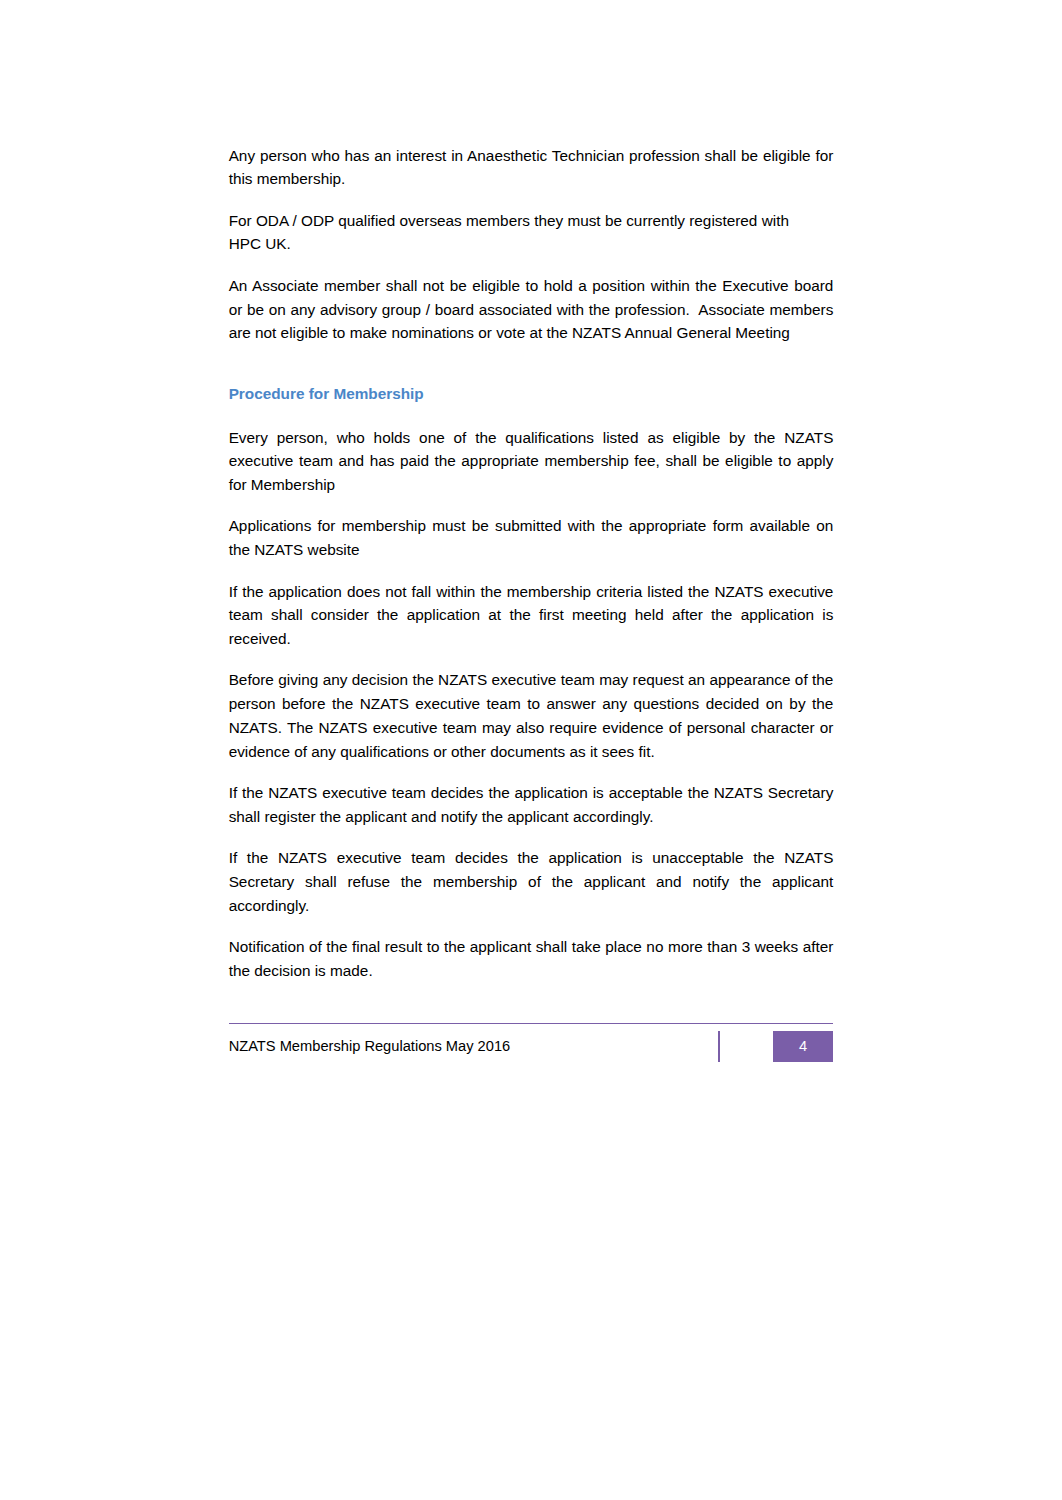Any person who has an interest in Anaesthetic Technician profession shall be eligible for this membership.
For ODA / ODP qualified overseas members they must be currently registered with
HPC UK.
An Associate member shall not be eligible to hold a position within the Executive board or be on any advisory group / board associated with the profession. Associate members are not eligible to make nominations or vote at the NZATS Annual General Meeting
Procedure for Membership
Every person, who holds one of the qualifications listed as eligible by the NZATS executive team and has paid the appropriate membership fee, shall be eligible to apply for Membership
Applications for membership must be submitted with the appropriate form available on the NZATS website
If the application does not fall within the membership criteria listed the NZATS executive team shall consider the application at the first meeting held after the application is received.
Before giving any decision the NZATS executive team may request an appearance of the person before the NZATS executive team to answer any questions decided on by the NZATS. The NZATS executive team may also require evidence of personal character or evidence of any qualifications or other documents as it sees fit.
If the NZATS executive team decides the application is acceptable the NZATS Secretary shall register the applicant and notify the applicant accordingly.
If the NZATS executive team decides the application is unacceptable the NZATS Secretary shall refuse the membership of the applicant and notify the applicant accordingly.
Notification of the final result to the applicant shall take place no more than 3 weeks after the decision is made.
NZATS Membership Regulations May 2016
4